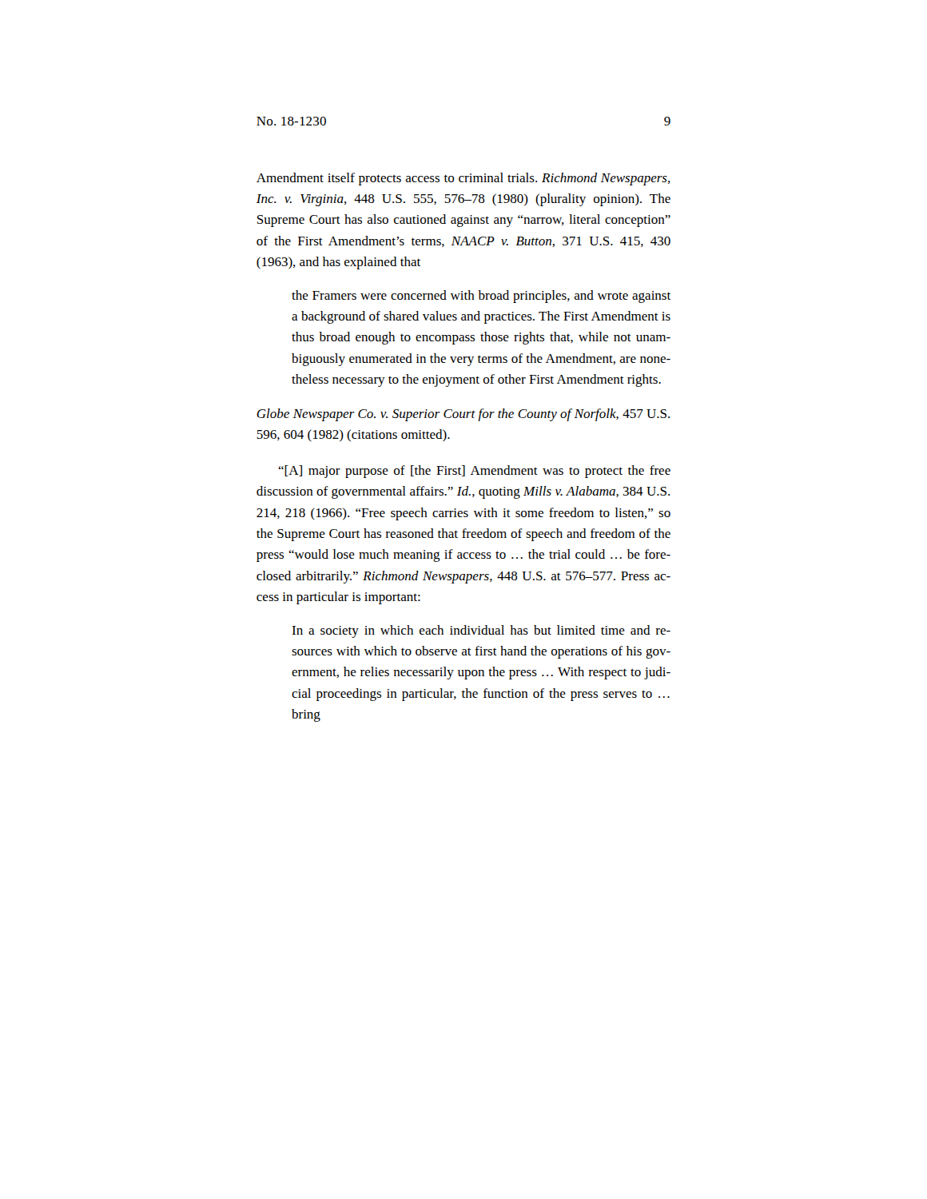No. 18-1230 9
Amendment itself protects access to criminal trials. Richmond Newspapers, Inc. v. Virginia, 448 U.S. 555, 576–78 (1980) (plurality opinion). The Supreme Court has also cautioned against any “narrow, literal conception” of the First Amendment’s terms, NAACP v. Button, 371 U.S. 415, 430 (1963), and has explained that
the Framers were concerned with broad principles, and wrote against a background of shared values and practices. The First Amendment is thus broad enough to encompass those rights that, while not unambiguously enumerated in the very terms of the Amendment, are nonetheless necessary to the enjoyment of other First Amendment rights.
Globe Newspaper Co. v. Superior Court for the County of Norfolk, 457 U.S. 596, 604 (1982) (citations omitted).
“[A] major purpose of [the First] Amendment was to protect the free discussion of governmental affairs.” Id., quoting Mills v. Alabama, 384 U.S. 214, 218 (1966). “Free speech carries with it some freedom to listen,” so the Supreme Court has reasoned that freedom of speech and freedom of the press “would lose much meaning if access to … the trial could … be foreclosed arbitrarily.” Richmond Newspapers, 448 U.S. at 576–577. Press access in particular is important:
In a society in which each individual has but limited time and resources with which to observe at first hand the operations of his government, he relies necessarily upon the press … With respect to judicial proceedings in particular, the function of the press serves to … bring